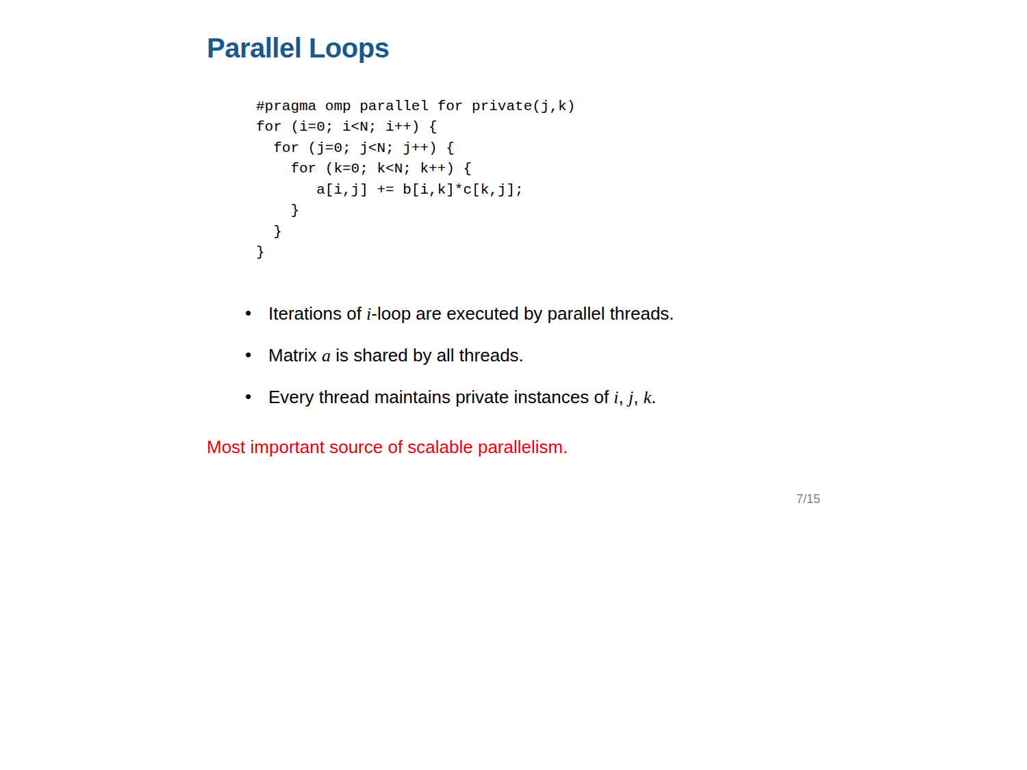Parallel Loops
#pragma omp parallel for private(j,k)
for (i=0; i<N; i++) {
  for (j=0; j<N; j++) {
    for (k=0; k<N; k++) {
       a[i,j] += b[i,k]*c[k,j];
    }
  }
}
Iterations of i-loop are executed by parallel threads.
Matrix a is shared by all threads.
Every thread maintains private instances of i, j, k.
Most important source of scalable parallelism.
7/15